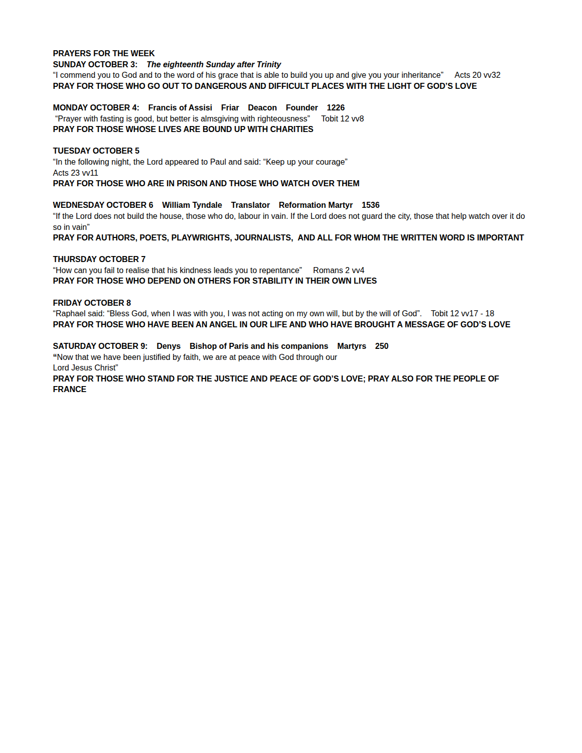PRAYERS FOR THE WEEK
SUNDAY OCTOBER 3: The eighteenth Sunday after Trinity
“I commend you to God and to the word of his grace that is able to build you up and give you your inheritance” Acts 20 vv32
PRAY FOR THOSE WHO GO OUT TO DANGEROUS AND DIFFICULT PLACES WITH THE LIGHT OF GOD’S LOVE
MONDAY OCTOBER 4: Francis of Assisi Friar Deacon Founder 1226
“Prayer with fasting is good, but better is almsgiving with righteousness” Tobit 12 vv8
PRAY FOR THOSE WHOSE LIVES ARE BOUND UP WITH CHARITIES
TUESDAY OCTOBER 5
“In the following night, the Lord appeared to Paul and said: “Keep up your courage”
Acts 23 vv11
PRAY FOR THOSE WHO ARE IN PRISON AND THOSE WHO WATCH OVER THEM
WEDNESDAY OCTOBER 6 William Tyndale Translator Reformation Martyr 1536
“If the Lord does not build the house, those who do, labour in vain. If the Lord does not guard the city, those that help watch over it do so in vain”
PRAY FOR AUTHORS, POETS, PLAYWRIGHTS, JOURNALISTS, AND ALL FOR WHOM THE WRITTEN WORD IS IMPORTANT
THURSDAY OCTOBER 7
“How can you fail to realise that his kindness leads you to repentance” Romans 2 vv4
PRAY FOR THOSE WHO DEPEND ON OTHERS FOR STABILITY IN THEIR OWN LIVES
FRIDAY OCTOBER 8
“Raphael said: “Bless God, when I was with you, I was not acting on my own will, but by the will of God”. Tobit 12 vv17 - 18
PRAY FOR THOSE WHO HAVE BEEN AN ANGEL IN OUR LIFE AND WHO HAVE BROUGHT A MESSAGE OF GOD’S LOVE
SATURDAY OCTOBER 9: Denys Bishop of Paris and his companions Martyrs 250
“Now that we have been justified by faith, we are at peace with God through our
Lord Jesus Christ”
PRAY FOR THOSE WHO STAND FOR THE JUSTICE AND PEACE OF GOD’S LOVE; PRAY ALSO FOR THE PEOPLE OF FRANCE